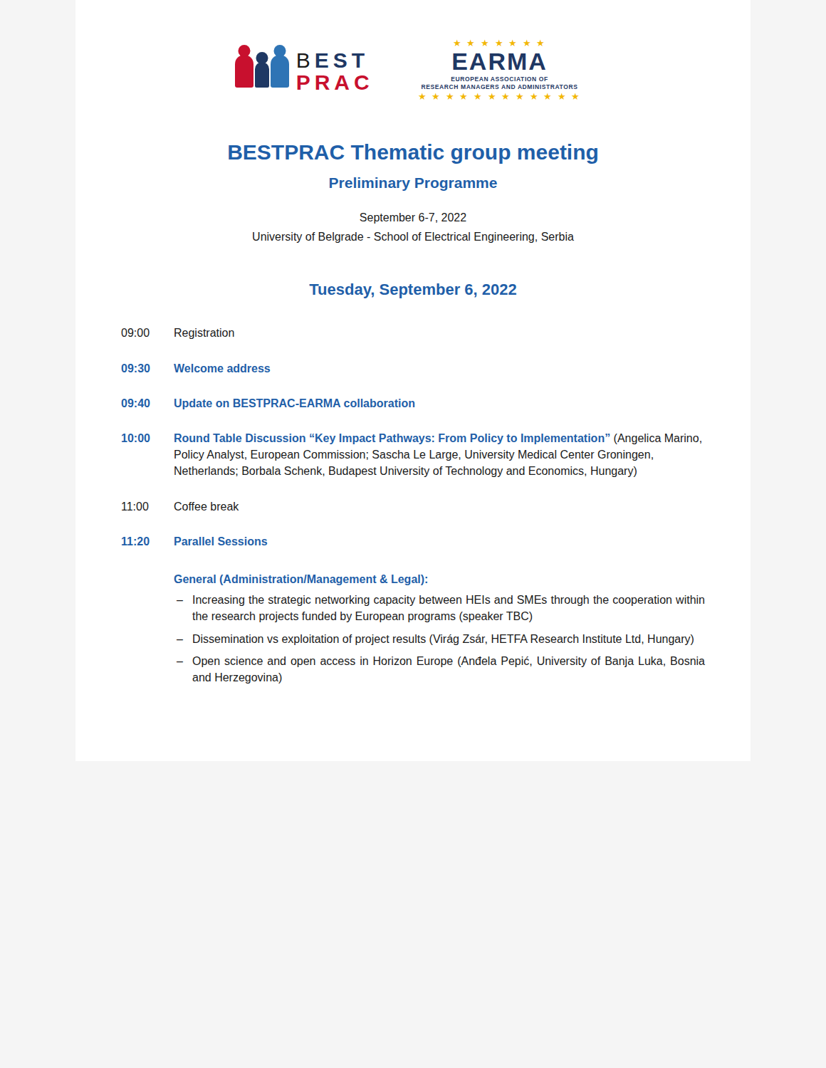BEST
PRAC
★ ★ ★ ★ ★ ★ ★
EARMA
European Association of
Research Managers and Administrators
★ ★ ★ ★ ★ ★ ★ ★ ★ ★ ★ ★
BESTPRAC Thematic group meeting
Preliminary Programme
September 6-7, 2022
University of Belgrade - School of Electrical Engineering, Serbia
Tuesday, September 6, 2022
| 09:00 | Registration |
| 09:30 | Welcome address |
| 09:40 | Update on BESTPRAC-EARMA collaboration |
| 10:00 | Round Table Discussion “Key Impact Pathways: From Policy to Implementation” (Angelica Marino, Policy Analyst, European Commission; Sascha Le Large, University Medical Center Groningen, Netherlands; Borbala Schenk, Budapest University of Technology and Economics, Hungary) |
| 11:00 | Coffee break |
| 11:20 | Parallel Sessions |
| | General (Administration/Management & Legal): Increasing the strategic networking capacity between HEIs and SMEs through the cooperation within the research projects funded by European programs (speaker TBC) Dissemination vs exploitation of project results (Virág Zsár, HETFA Research Institute Ltd, Hungary) Open science and open access in Horizon Europe (Anđela Pepić, University of Banja Luka, Bosnia and Herzegovina) |